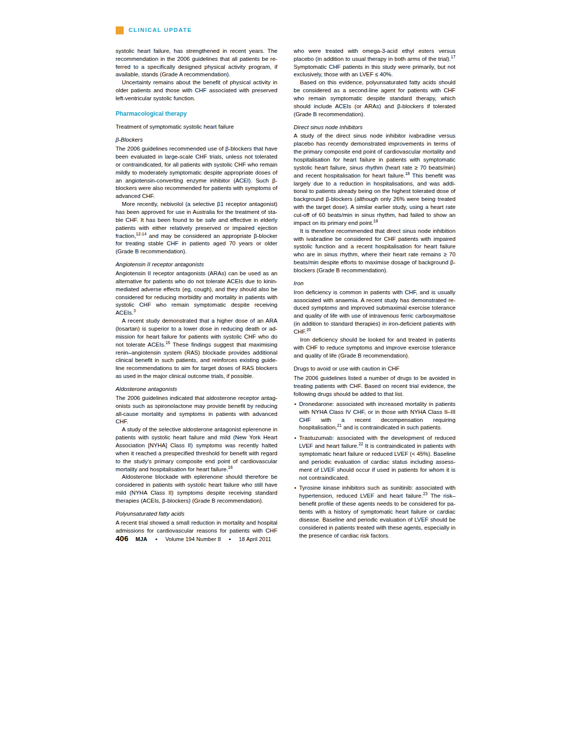Clinical Update
systolic heart failure, has strengthened in recent years. The recommendation in the 2006 guidelines that all patients be referred to a specifically designed physical activity program, if available, stands (Grade A recommendation).
Uncertainty remains about the benefit of physical activity in older patients and those with CHF associated with preserved left-ventricular systolic function.
Pharmacological therapy
Treatment of symptomatic systolic heart failure
β-Blockers
The 2006 guidelines recommended use of β-blockers that have been evaluated in large-scale CHF trials, unless not tolerated or contraindicated, for all patients with systolic CHF who remain mildly to moderately symptomatic despite appropriate doses of an angiotensin-converting enzyme inhibitor (ACEI). Such β-blockers were also recommended for patients with symptoms of advanced CHF.
More recently, nebivolol (a selective β1 receptor antagonist) has been approved for use in Australia for the treatment of stable CHF. It has been found to be safe and effective in elderly patients with either relatively preserved or impaired ejection fraction,12-14 and may be considered an appropriate β-blocker for treating stable CHF in patients aged 70 years or older (Grade B recommendation).
Angiotensin II receptor antagonists
Angiotensin II receptor antagonists (ARAs) can be used as an alternative for patients who do not tolerate ACEIs due to kinin-mediated adverse effects (eg, cough), and they should also be considered for reducing morbidity and mortality in patients with systolic CHF who remain symptomatic despite receiving ACEIs.3
A recent study demonstrated that a higher dose of an ARA (losartan) is superior to a lower dose in reducing death or admission for heart failure for patients with systolic CHF who do not tolerate ACEIs.15 These findings suggest that maximising renin–angiotensin system (RAS) blockade provides additional clinical benefit in such patients, and reinforces existing guideline recommendations to aim for target doses of RAS blockers as used in the major clinical outcome trials, if possible.
Aldosterone antagonists
The 2006 guidelines indicated that aldosterone receptor antagonists such as spironolactone may provide benefit by reducing all-cause mortality and symptoms in patients with advanced CHF.
A study of the selective aldosterone antagonist eplerenone in patients with systolic heart failure and mild (New York Heart Association [NYHA] Class II) symptoms was recently halted when it reached a prespecified threshold for benefit with regard to the study’s primary composite end point of cardiovascular mortality and hospitalisation for heart failure.16
Aldosterone blockade with eplerenone should therefore be considered in patients with systolic heart failure who still have mild (NYHA Class II) symptoms despite receiving standard therapies (ACEIs, β-blockers) (Grade B recommendation).
Polyunsaturated fatty acids
A recent trial showed a small reduction in mortality and hospital admissions for cardiovascular reasons for patients with CHF who were treated with omega-3-acid ethyl esters versus placebo (in addition to usual therapy in both arms of the trial).17 Symptomatic CHF patients in this study were primarily, but not exclusively, those with an LVEF ≤ 40%.
Based on this evidence, polyunsaturated fatty acids should be considered as a second-line agent for patients with CHF who remain symptomatic despite standard therapy, which should include ACEIs (or ARAs) and β-blockers if tolerated (Grade B recommendation).
Direct sinus node inhibitors
A study of the direct sinus node inhibitor ivabradine versus placebo has recently demonstrated improvements in terms of the primary composite end point of cardiovascular mortality and hospitalisation for heart failure in patients with symptomatic systolic heart failure, sinus rhythm (heart rate ≥ 70 beats/min) and recent hospitalisation for heart failure.18 This benefit was largely due to a reduction in hospitalisations, and was additional to patients already being on the highest tolerated dose of background β-blockers (although only 26% were being treated with the target dose). A similar earlier study, using a heart rate cut-off of 60 beats/min in sinus rhythm, had failed to show an impact on its primary end point.19
It is therefore recommended that direct sinus node inhibition with ivabradine be considered for CHF patients with impaired systolic function and a recent hospitalisation for heart failure who are in sinus rhythm, where their heart rate remains ≥ 70 beats/min despite efforts to maximise dosage of background β-blockers (Grade B recommendation).
Iron
Iron deficiency is common in patients with CHF, and is usually associated with anaemia. A recent study has demonstrated reduced symptoms and improved submaximal exercise tolerance and quality of life with use of intravenous ferric carboxymaltose (in addition to standard therapies) in iron-deficient patients with CHF.20
Iron deficiency should be looked for and treated in patients with CHF to reduce symptoms and improve exercise tolerance and quality of life (Grade B recommendation).
Drugs to avoid or use with caution in CHF
The 2006 guidelines listed a number of drugs to be avoided in treating patients with CHF. Based on recent trial evidence, the following drugs should be added to that list.
Dronedarone: associated with increased mortality in patients with NYHA Class IV CHF, or in those with NYHA Class II–III CHF with a recent decompensation requiring hospitalisation,21 and is contraindicated in such patients.
Trastuzumab: associated with the development of reduced LVEF and heart failure.22 It is contraindicated in patients with symptomatic heart failure or reduced LVEF (< 45%). Baseline and periodic evaluation of cardiac status including assessment of LVEF should occur if used in patients for whom it is not contraindicated.
Tyrosine kinase inhibitors such as sunitinib: associated with hypertension, reduced LVEF and heart failure.23 The risk–benefit profile of these agents needs to be considered for patients with a history of symptomatic heart failure or cardiac disease. Baseline and periodic evaluation of LVEF should be considered in patients treated with these agents, especially in the presence of cardiac risk factors.
406 MJA • Volume 194 Number 8 • 18 April 2011